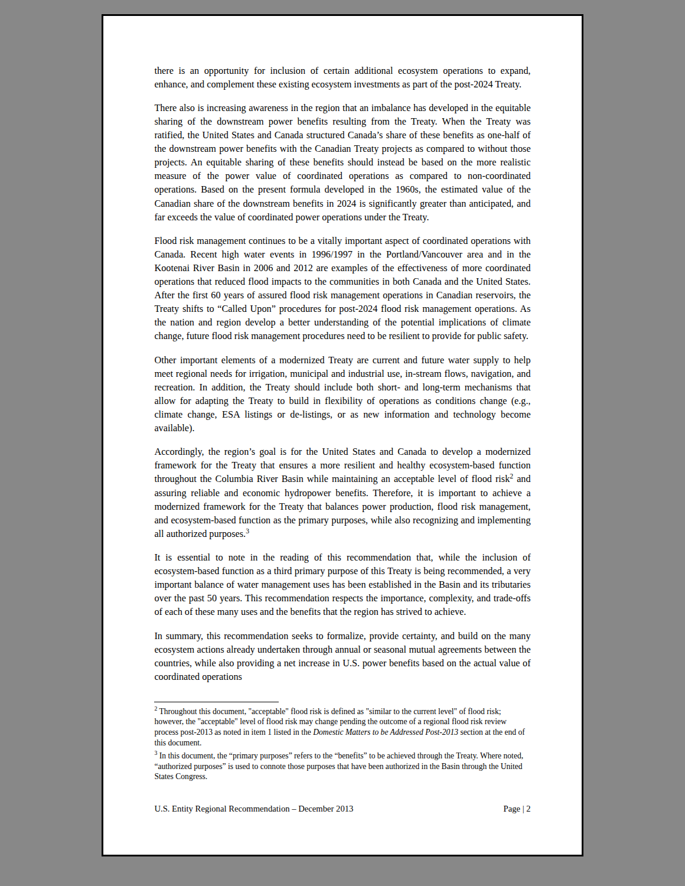there is an opportunity for inclusion of certain additional ecosystem operations to expand, enhance, and complement these existing ecosystem investments as part of the post-2024 Treaty.
There also is increasing awareness in the region that an imbalance has developed in the equitable sharing of the downstream power benefits resulting from the Treaty. When the Treaty was ratified, the United States and Canada structured Canada’s share of these benefits as one-half of the downstream power benefits with the Canadian Treaty projects as compared to without those projects. An equitable sharing of these benefits should instead be based on the more realistic measure of the power value of coordinated operations as compared to non-coordinated operations. Based on the present formula developed in the 1960s, the estimated value of the Canadian share of the downstream benefits in 2024 is significantly greater than anticipated, and far exceeds the value of coordinated power operations under the Treaty.
Flood risk management continues to be a vitally important aspect of coordinated operations with Canada. Recent high water events in 1996/1997 in the Portland/Vancouver area and in the Kootenai River Basin in 2006 and 2012 are examples of the effectiveness of more coordinated operations that reduced flood impacts to the communities in both Canada and the United States. After the first 60 years of assured flood risk management operations in Canadian reservoirs, the Treaty shifts to “Called Upon” procedures for post-2024 flood risk management operations. As the nation and region develop a better understanding of the potential implications of climate change, future flood risk management procedures need to be resilient to provide for public safety.
Other important elements of a modernized Treaty are current and future water supply to help meet regional needs for irrigation, municipal and industrial use, in-stream flows, navigation, and recreation. In addition, the Treaty should include both short- and long-term mechanisms that allow for adapting the Treaty to build in flexibility of operations as conditions change (e.g., climate change, ESA listings or de-listings, or as new information and technology become available).
Accordingly, the region’s goal is for the United States and Canada to develop a modernized framework for the Treaty that ensures a more resilient and healthy ecosystem-based function throughout the Columbia River Basin while maintaining an acceptable level of flood risk2 and assuring reliable and economic hydropower benefits. Therefore, it is important to achieve a modernized framework for the Treaty that balances power production, flood risk management, and ecosystem-based function as the primary purposes, while also recognizing and implementing all authorized purposes.3
It is essential to note in the reading of this recommendation that, while the inclusion of ecosystem-based function as a third primary purpose of this Treaty is being recommended, a very important balance of water management uses has been established in the Basin and its tributaries over the past 50 years. This recommendation respects the importance, complexity, and trade-offs of each of these many uses and the benefits that the region has strived to achieve.
In summary, this recommendation seeks to formalize, provide certainty, and build on the many ecosystem actions already undertaken through annual or seasonal mutual agreements between the countries, while also providing a net increase in U.S. power benefits based on the actual value of coordinated operations
2 Throughout this document, "acceptable" flood risk is defined as "similar to the current level" of flood risk; however, the "acceptable" level of flood risk may change pending the outcome of a regional flood risk review process post-2013 as noted in item 1 listed in the Domestic Matters to be Addressed Post-2013 section at the end of this document.
3 In this document, the “primary purposes” refers to the “benefits” to be achieved through the Treaty. Where noted, “authorized purposes” is used to connote those purposes that have been authorized in the Basin through the United States Congress.
U.S. Entity Regional Recommendation – December 2013 Page | 2